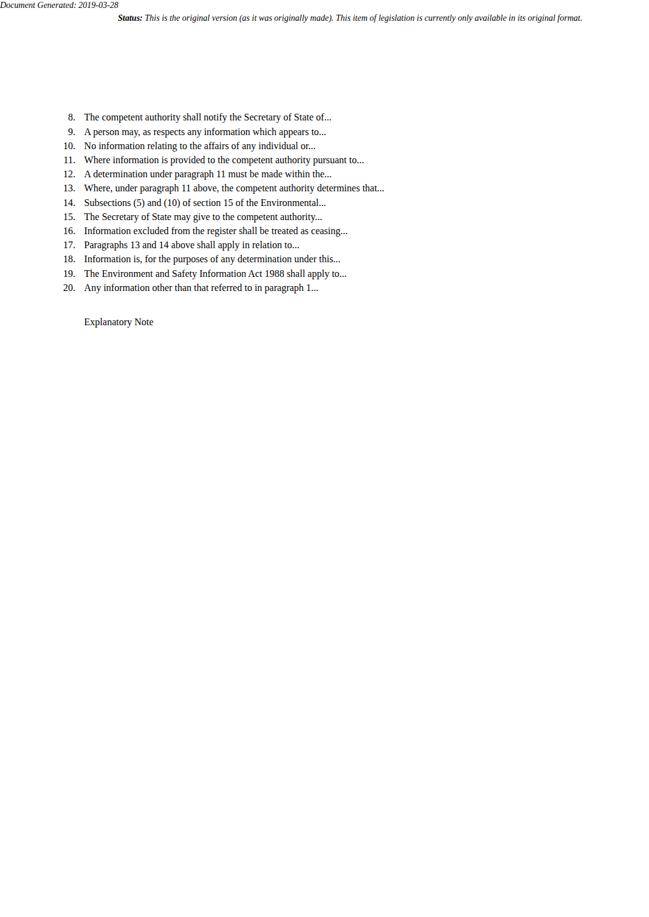Document Generated: 2019-03-28
Status: This is the original version (as it was originally made). This item of legislation is currently only available in its original format.
8. The competent authority shall notify the Secretary of State of...
9. A person may, as respects any information which appears to...
10. No information relating to the affairs of any individual or...
11. Where information is provided to the competent authority pursuant to...
12. A determination under paragraph 11 must be made within the...
13. Where, under paragraph 11 above, the competent authority determines that...
14. Subsections (5) and (10) of section 15 of the Environmental...
15. The Secretary of State may give to the competent authority...
16. Information excluded from the register shall be treated as ceasing...
17. Paragraphs 13 and 14 above shall apply in relation to...
18. Information is, for the purposes of any determination under this...
19. The Environment and Safety Information Act 1988 shall apply to...
20. Any information other than that referred to in paragraph 1...
Explanatory Note